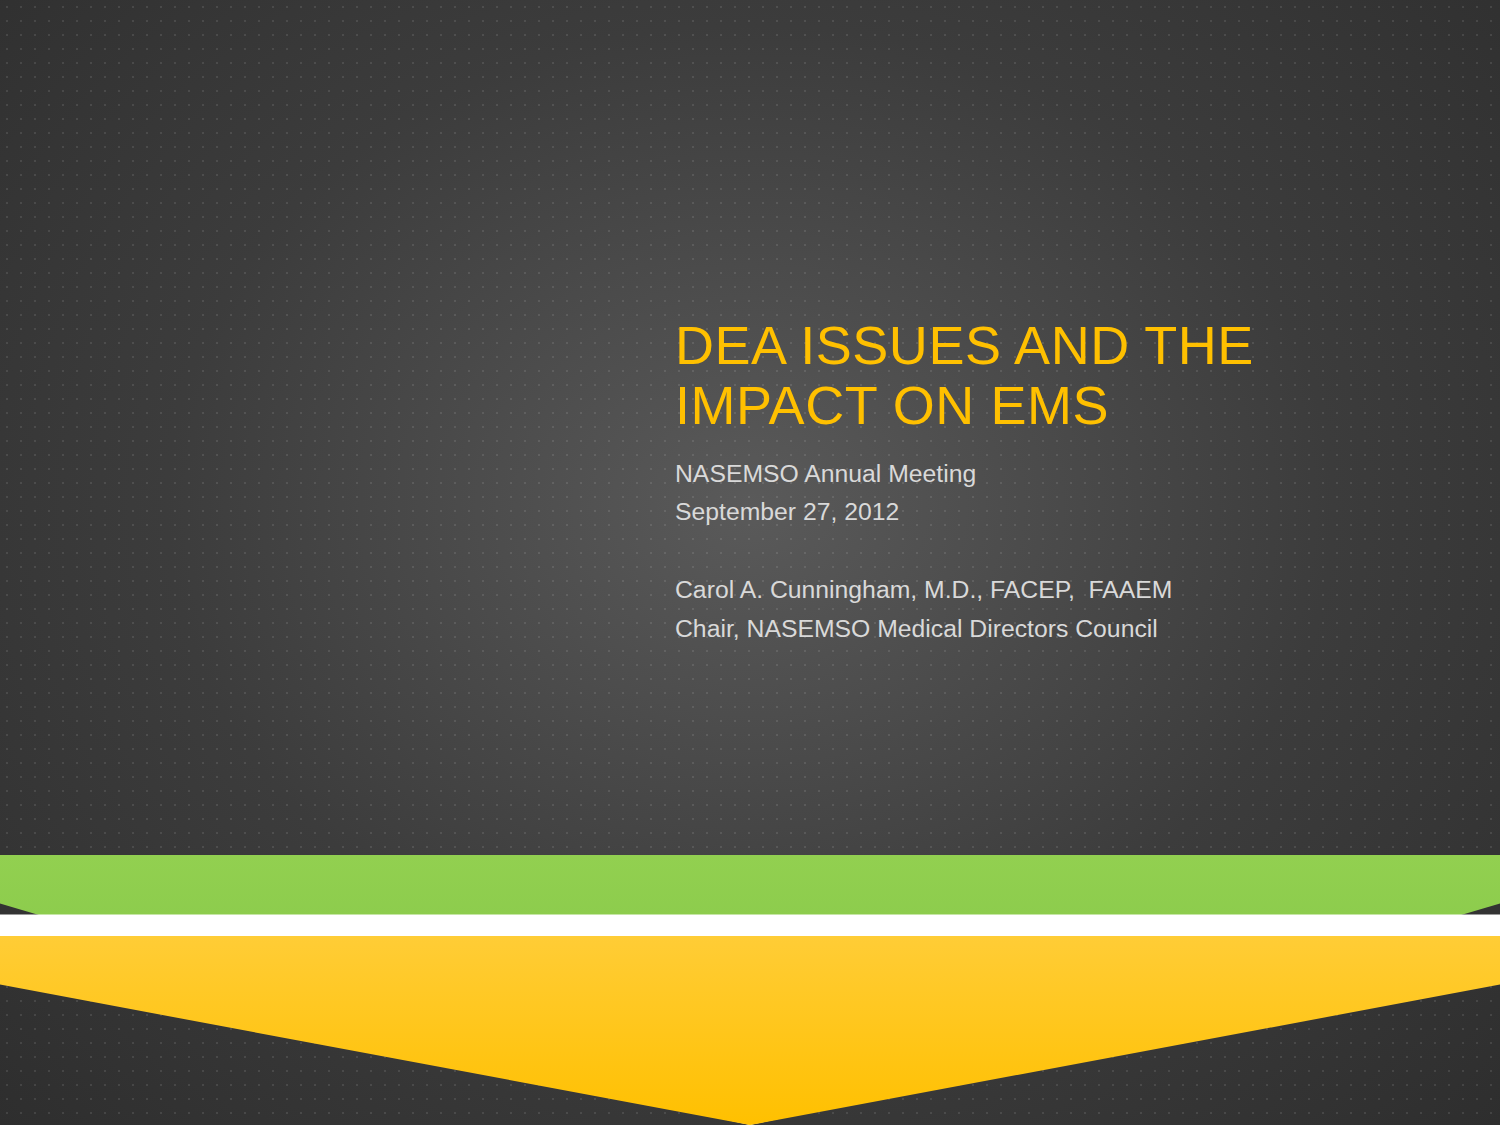DEA Issues and the Impact on EMS
NASEMSO Annual Meeting
September 27, 2012
Carol A. Cunningham, M.D., FACEP, FAAEM
Chair, NASEMSO Medical Directors Council